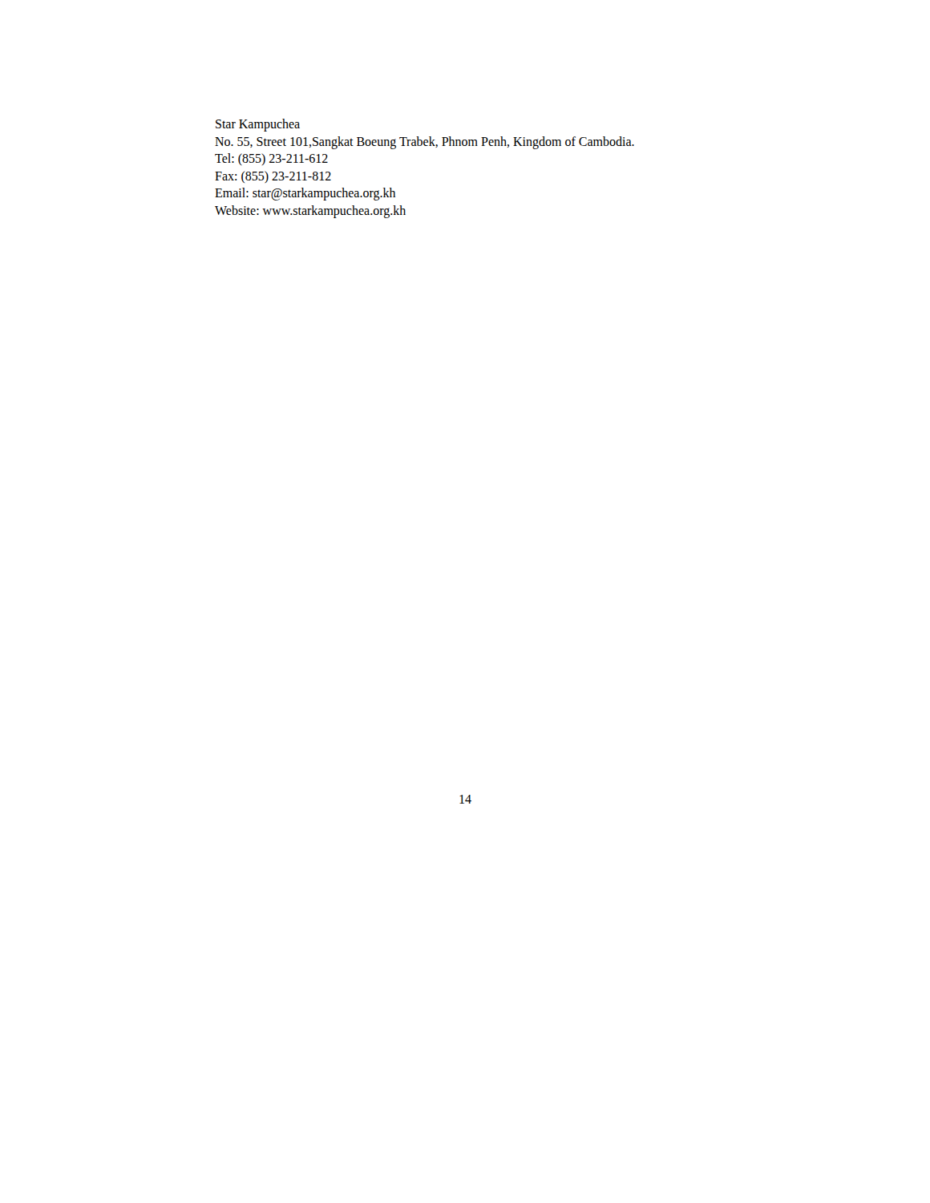Star Kampuchea
No. 55, Street 101,Sangkat Boeung Trabek, Phnom Penh, Kingdom of Cambodia.
Tel: (855) 23-211-612
Fax: (855) 23-211-812
Email: star@starkampuchea.org.kh
Website: www.starkampuchea.org.kh
14